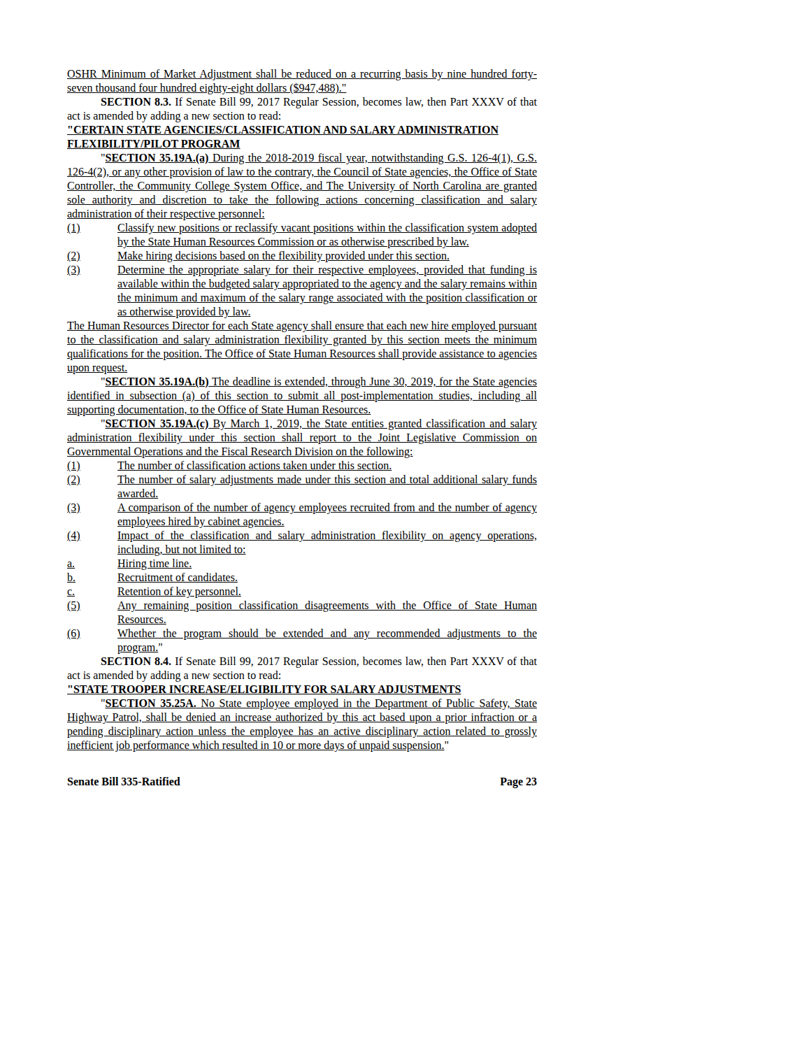OSHR Minimum of Market Adjustment shall be reduced on a recurring basis by nine hundred forty-seven thousand four hundred eighty-eight dollars ($947,488)."
SECTION 8.3. If Senate Bill 99, 2017 Regular Session, becomes law, then Part XXXV of that act is amended by adding a new section to read:
"CERTAIN STATE AGENCIES/CLASSIFICATION AND SALARY ADMINISTRATION FLEXIBILITY/PILOT PROGRAM
"SECTION 35.19A.(a) During the 2018-2019 fiscal year, notwithstanding G.S. 126-4(1), G.S. 126-4(2), or any other provision of law to the contrary, the Council of State agencies, the Office of State Controller, the Community College System Office, and The University of North Carolina are granted sole authority and discretion to take the following actions concerning classification and salary administration of their respective personnel:
| (1) | Classify new positions or reclassify vacant positions within the classification system adopted by the State Human Resources Commission or as otherwise prescribed by law. |
| (2) | Make hiring decisions based on the flexibility provided under this section. |
| (3) | Determine the appropriate salary for their respective employees, provided that funding is available within the budgeted salary appropriated to the agency and the salary remains within the minimum and maximum of the salary range associated with the position classification or as otherwise provided by law. |
The Human Resources Director for each State agency shall ensure that each new hire employed pursuant to the classification and salary administration flexibility granted by this section meets the minimum qualifications for the position. The Office of State Human Resources shall provide assistance to agencies upon request.
"SECTION 35.19A.(b) The deadline is extended, through June 30, 2019, for the State agencies identified in subsection (a) of this section to submit all post-implementation studies, including all supporting documentation, to the Office of State Human Resources.
"SECTION 35.19A.(c) By March 1, 2019, the State entities granted classification and salary administration flexibility under this section shall report to the Joint Legislative Commission on Governmental Operations and the Fiscal Research Division on the following:
| (1) | The number of classification actions taken under this section. |
| (2) | The number of salary adjustments made under this section and total additional salary funds awarded. |
| (3) | A comparison of the number of agency employees recruited from and the number of agency employees hired by cabinet agencies. |
| (4) | Impact of the classification and salary administration flexibility on agency operations, including, but not limited to: |
| a. | Hiring time line. |
| b. | Recruitment of candidates. |
| c. | Retention of key personnel. |
| (5) | Any remaining position classification disagreements with the Office of State Human Resources. |
| (6) | Whether the program should be extended and any recommended adjustments to the program. " |
SECTION 8.4. If Senate Bill 99, 2017 Regular Session, becomes law, then Part XXXV of that act is amended by adding a new section to read:
"STATE TROOPER INCREASE/ELIGIBILITY FOR SALARY ADJUSTMENTS
"SECTION 35.25A. No State employee employed in the Department of Public Safety, State Highway Patrol, shall be denied an increase authorized by this act based upon a prior infraction or a pending disciplinary action unless the employee has an active disciplinary action related to grossly inefficient job performance which resulted in 10 or more days of unpaid suspension."
Senate Bill 335-Ratified Page 23